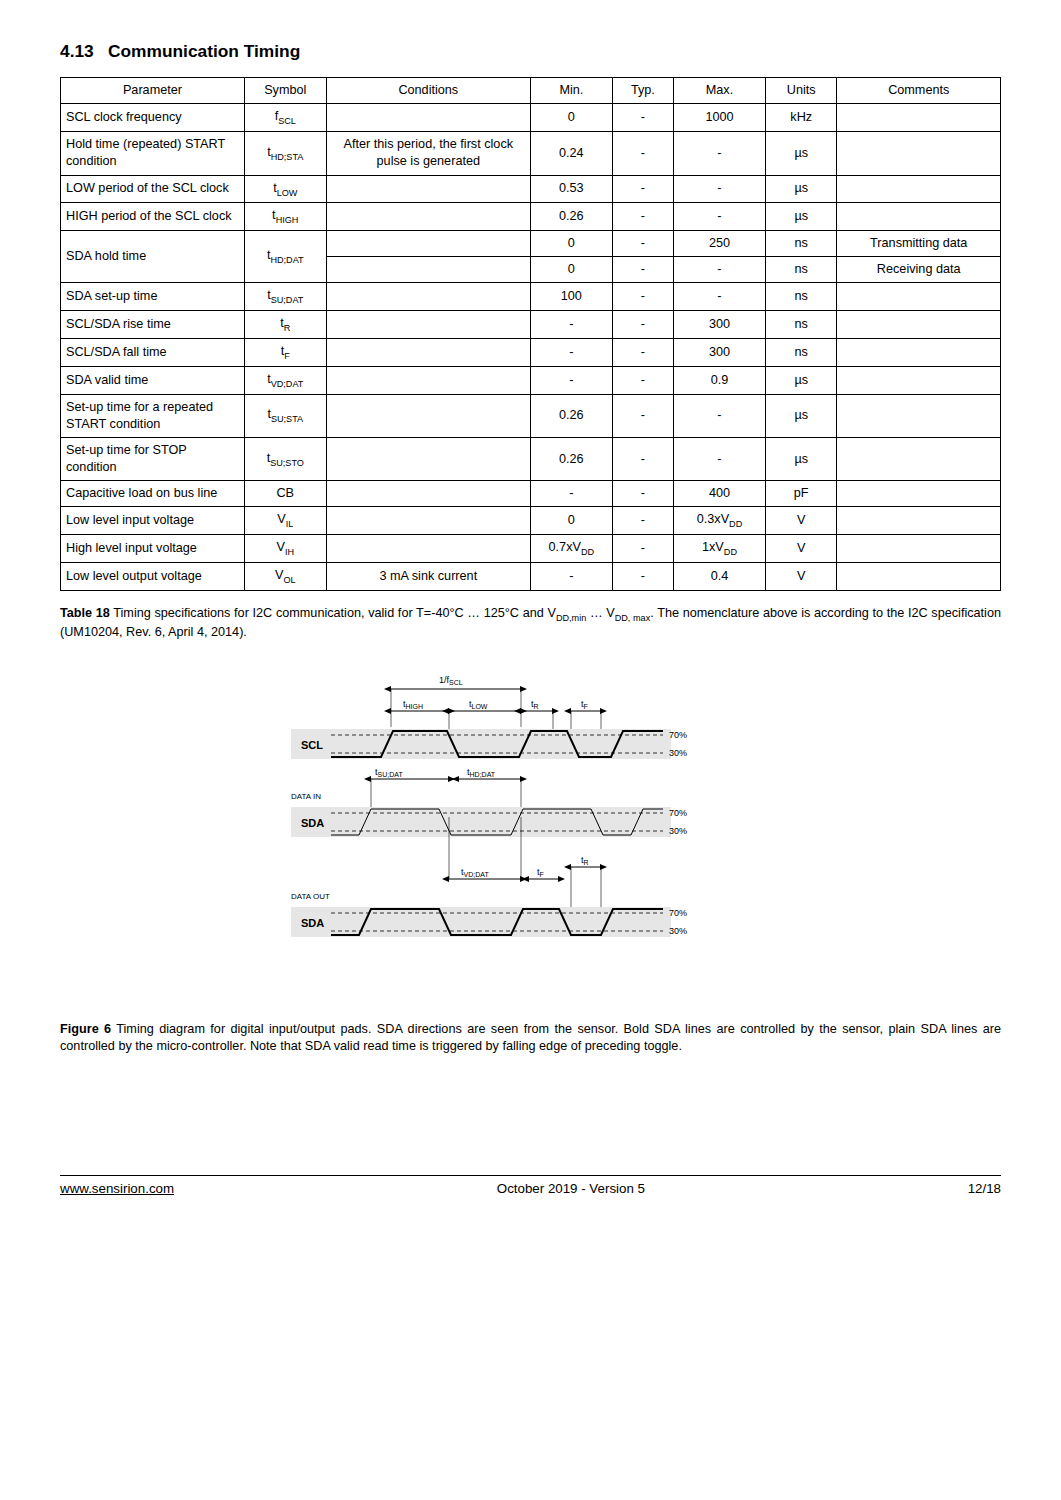4.13 Communication Timing
| Parameter | Symbol | Conditions | Min. | Typ. | Max. | Units | Comments |
| --- | --- | --- | --- | --- | --- | --- | --- |
| SCL clock frequency | f SCL | | 0 | - | 1000 | kHz | |
| Hold time (repeated) START condition | t HD;STA | After this period, the first clock pulse is generated | 0.24 | - | - | µs | |
| LOW period of the SCL clock | t LOW | | 0.53 | - | - | µs | |
| HIGH period of the SCL clock | t HIGH | | 0.26 | - | - | µs | |
| SDA hold time | t HD;DAT | | 0 | - | 250 | ns | Transmitting data |
| | 0 | - | - | ns | Receiving data |
| SDA set-up time | t SU;DAT | | 100 | - | - | ns | |
| SCL/SDA rise time | t R | | - | - | 300 | ns | |
| SCL/SDA fall time | t F | | - | - | 300 | ns | |
| SDA valid time | t VD;DAT | | - | - | 0.9 | µs | |
| Set-up time for a repeated START condition | t SU;STA | | 0.26 | - | - | µs | |
| Set-up time for STOP condition | t SU;STO | | 0.26 | - | - | µs | |
| Capacitive load on bus line | CB | | - | - | 400 | pF | |
| Low level input voltage | V IL | | 0 | - | 0.3xV DD | V | |
| High level input voltage | V IH | | 0.7xV DD | - | 1xV DD | V | |
| Low level output voltage | V OL | 3 mA sink current | - | - | 0.4 | V | |
Table 18 Timing specifications for I2C communication, valid for T=-40°C … 125°C and VDD,min … VDD, max. The nomenclature above is according to the I2C specification (UM10204, Rev. 6, April 4, 2014).
1/fSCL tHIGH tLOW tR tF SCL 70% 30% tSU;DAT tHD;DAT DATA IN SDA 70% 30% tVD;DAT tF tR DATA OUT SDA 70% 30%
Figure 6 Timing diagram for digital input/output pads. SDA directions are seen from the sensor. Bold SDA lines are controlled by the sensor, plain SDA lines are controlled by the micro-controller. Note that SDA valid read time is triggered by falling edge of preceding toggle.
www.sensirion.com October 2019 - Version 5 12/18